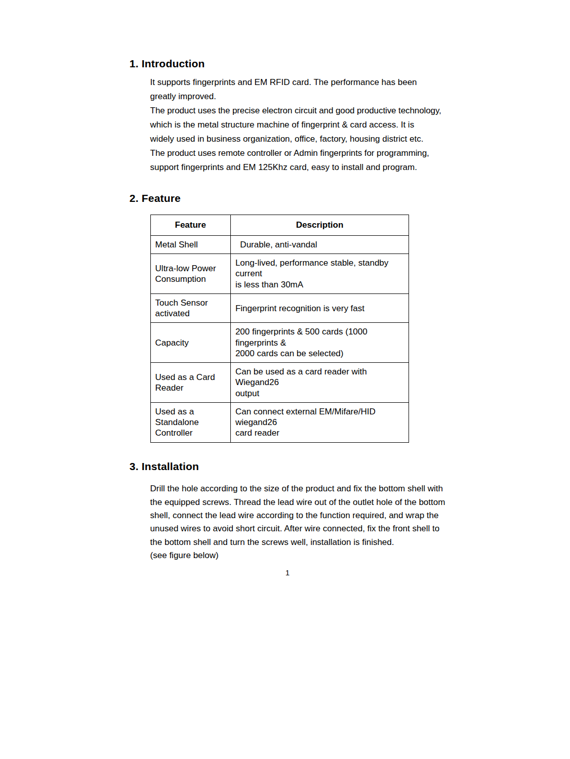1. Introduction
It supports fingerprints and EM RFID card. The performance has been
greatly improved.
The product uses the precise electron circuit and good productive technology,
which is the metal structure machine of fingerprint & card access. It is
widely used in business organization, office, factory, housing district etc.
The product uses remote controller or Admin fingerprints for programming,
support fingerprints and EM 125Khz card, easy to install and program.
2. Feature
| Feature | Description |
| --- | --- |
| Metal Shell | Durable, anti-vandal |
| Ultra-low Power Consumption | Long-lived, performance stable, standby current is less than 30mA |
| Touch Sensor activated | Fingerprint recognition is very fast |
| Capacity | 200 fingerprints & 500 cards (1000 fingerprints & 2000 cards can be selected) |
| Used as a Card Reader | Can be used as a card reader with Wiegand26 output |
| Used as a Standalone Controller | Can connect external EM/Mifare/HID wiegand26 card reader |
3. Installation
Drill the hole according to the size of the product and fix the bottom shell with
the equipped screws. Thread the lead wire out of the outlet hole of the bottom
shell, connect the lead wire according to the function required, and wrap the
unused wires to avoid short circuit. After wire connected, fix the front shell to
the bottom shell and turn the screws well, installation is finished.
(see figure below)
1